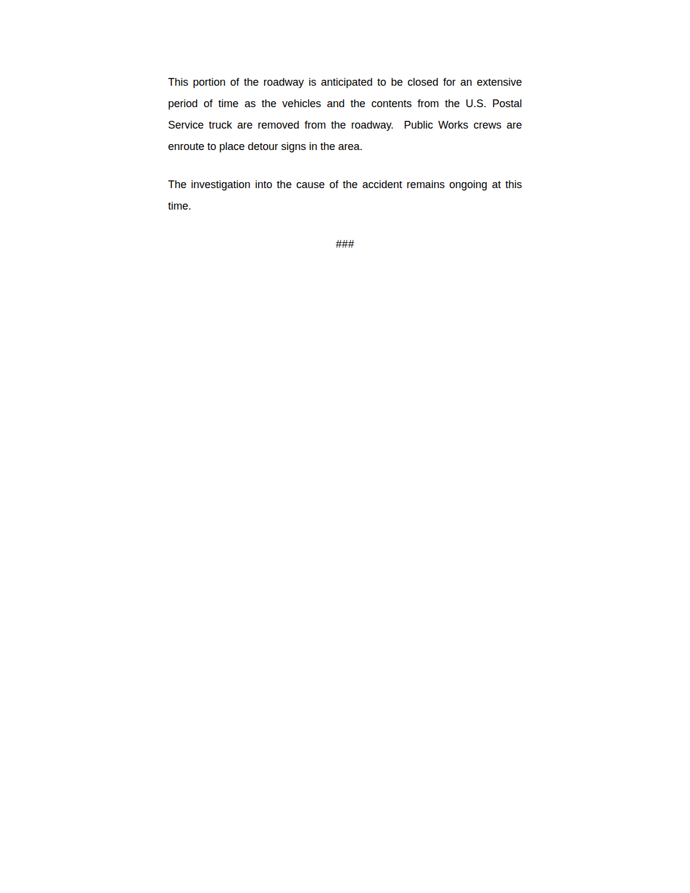This portion of the roadway is anticipated to be closed for an extensive period of time as the vehicles and the contents from the U.S. Postal Service truck are removed from the roadway. Public Works crews are enroute to place detour signs in the area.
The investigation into the cause of the accident remains ongoing at this time.
###